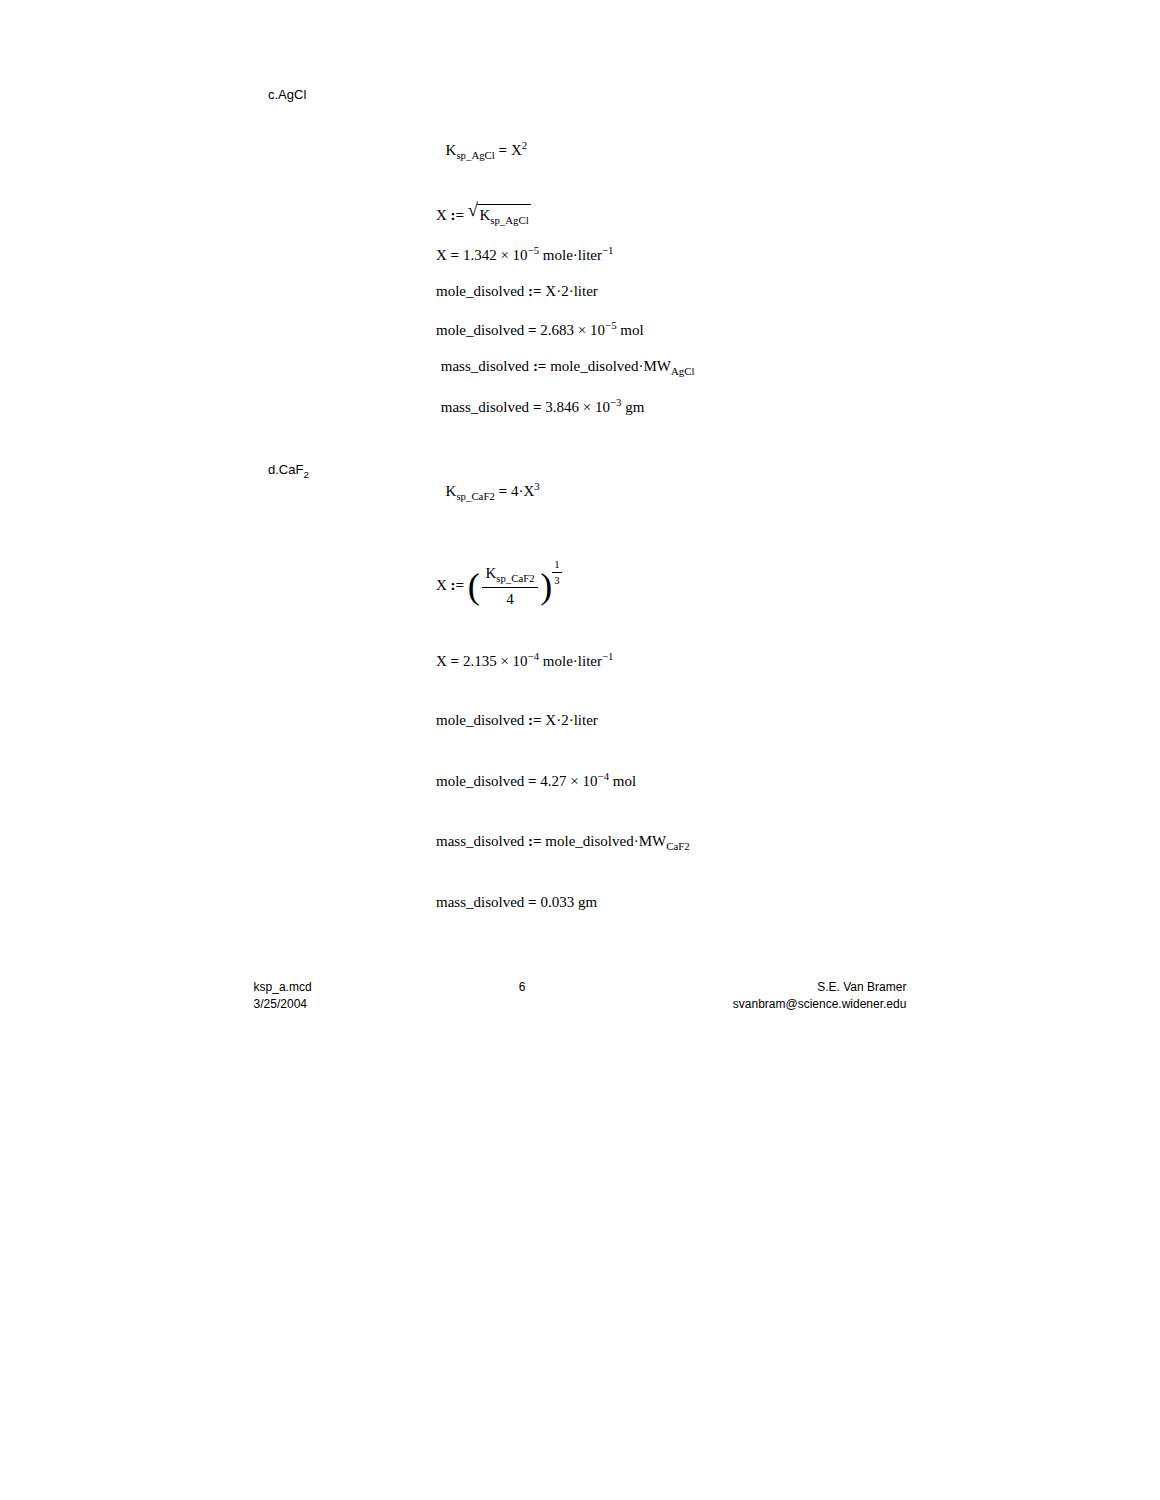c.AgCl
Ksp_AgCl = X2
X := Ksp_AgCl
X = 1.342 × 10−5 mole·liter−1
mole_disolved := X·2·liter
mole_disolved = 2.683 × 10−5 mol
mass_disolved := mole_disolved·MWAgCl
mass_disolved = 3.846 × 10−3 gm
d.CaF2
Ksp_CaF2 = 4·X3
X := (Ksp_CaF24) 13
X = 2.135 × 10−4 mole·liter−1
mole_disolved := X·2·liter
mole_disolved = 4.27 × 10−4 mol
mass_disolved := mole_disolved·MWCaF2
mass_disolved = 0.033 gm
ksp_a.mcd 3/25/2004
6
S.E. Van Bramer svanbram@science.widener.edu